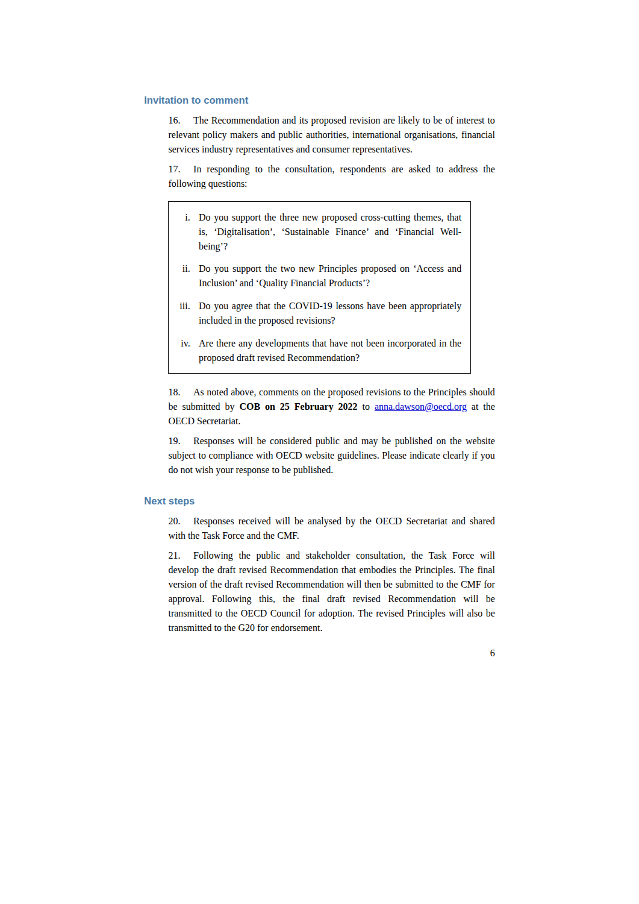Invitation to comment
16. The Recommendation and its proposed revision are likely to be of interest to relevant policy makers and public authorities, international organisations, financial services industry representatives and consumer representatives.
17. In responding to the consultation, respondents are asked to address the following questions:
i. Do you support the three new proposed cross-cutting themes, that is, ‘Digitalisation’, ‘Sustainable Finance’ and ‘Financial Well-being’?
ii. Do you support the two new Principles proposed on ‘Access and Inclusion’ and ‘Quality Financial Products’?
iii. Do you agree that the COVID-19 lessons have been appropriately included in the proposed revisions?
iv. Are there any developments that have not been incorporated in the proposed draft revised Recommendation?
18. As noted above, comments on the proposed revisions to the Principles should be submitted by COB on 25 February 2022 to anna.dawson@oecd.org at the OECD Secretariat.
19. Responses will be considered public and may be published on the website subject to compliance with OECD website guidelines. Please indicate clearly if you do not wish your response to be published.
Next steps
20. Responses received will be analysed by the OECD Secretariat and shared with the Task Force and the CMF.
21. Following the public and stakeholder consultation, the Task Force will develop the draft revised Recommendation that embodies the Principles. The final version of the draft revised Recommendation will then be submitted to the CMF for approval. Following this, the final draft revised Recommendation will be transmitted to the OECD Council for adoption. The revised Principles will also be transmitted to the G20 for endorsement.
6